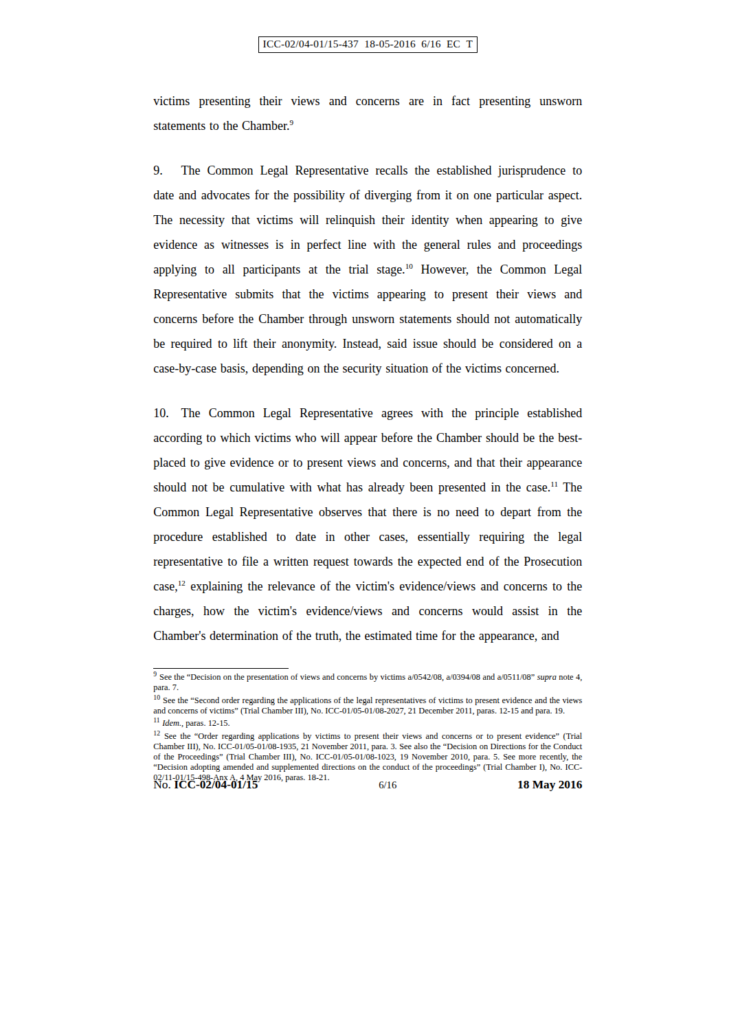ICC-02/04-01/15-437 18-05-2016 6/16 EC T
victims presenting their views and concerns are in fact presenting unsworn statements to the Chamber.9
9. The Common Legal Representative recalls the established jurisprudence to date and advocates for the possibility of diverging from it on one particular aspect. The necessity that victims will relinquish their identity when appearing to give evidence as witnesses is in perfect line with the general rules and proceedings applying to all participants at the trial stage.10 However, the Common Legal Representative submits that the victims appearing to present their views and concerns before the Chamber through unsworn statements should not automatically be required to lift their anonymity. Instead, said issue should be considered on a case-by-case basis, depending on the security situation of the victims concerned.
10. The Common Legal Representative agrees with the principle established according to which victims who will appear before the Chamber should be the best-placed to give evidence or to present views and concerns, and that their appearance should not be cumulative with what has already been presented in the case.11 The Common Legal Representative observes that there is no need to depart from the procedure established to date in other cases, essentially requiring the legal representative to file a written request towards the expected end of the Prosecution case,12 explaining the relevance of the victim's evidence/views and concerns to the charges, how the victim's evidence/views and concerns would assist in the Chamber's determination of the truth, the estimated time for the appearance, and
9 See the “Decision on the presentation of views and concerns by victims a/0542/08, a/0394/08 and a/0511/08” supra note 4, para. 7.
10 See the “Second order regarding the applications of the legal representatives of victims to present evidence and the views and concerns of victims” (Trial Chamber III), No. ICC-01/05-01/08-2027, 21 December 2011, paras. 12-15 and para. 19.
11 Idem., paras. 12-15.
12 See the “Order regarding applications by victims to present their views and concerns or to present evidence” (Trial Chamber III), No. ICC-01/05-01/08-1935, 21 November 2011, para. 3. See also the “Decision on Directions for the Conduct of the Proceedings” (Trial Chamber III), No. ICC-01/05-01/08-1023, 19 November 2010, para. 5. See more recently, the “Decision adopting amended and supplemented directions on the conduct of the proceedings” (Trial Chamber I), No. ICC-02/11-01/15-498-Anx A, 4 May 2016, paras. 18-21.
No. ICC-02/04-01/15
6/16
18 May 2016